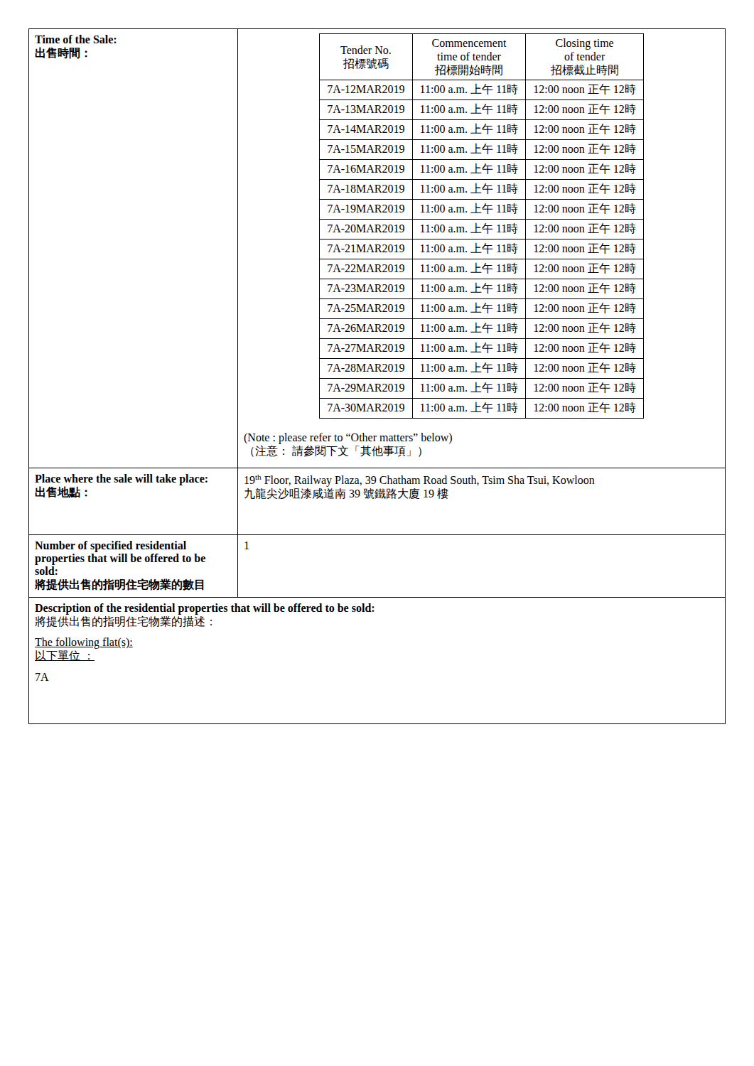| Time of the Sale: 出售時間： | / Tender No. 招標號碼 / Commencement time of tender 招標開始時間 / Closing time of tender 招標截止時間 / / --- / --- / --- / / 7A-12MAR2019 / 11:00 a.m. 上午 11時 / 12:00 noon 正午 12時 / / 7A-13MAR2019 / 11:00 a.m. 上午 11時 / 12:00 noon 正午 12時 / / 7A-14MAR2019 / 11:00 a.m. 上午 11時 / 12:00 noon 正午 12時 / / 7A-15MAR2019 / 11:00 a.m. 上午 11時 / 12:00 noon 正午 12時 / / 7A-16MAR2019 / 11:00 a.m. 上午 11時 / 12:00 noon 正午 12時 / / 7A-18MAR2019 / 11:00 a.m. 上午 11時 / 12:00 noon 正午 12時 / / 7A-19MAR2019 / 11:00 a.m. 上午 11時 / 12:00 noon 正午 12時 / / 7A-20MAR2019 / 11:00 a.m. 上午 11時 / 12:00 noon 正午 12時 / / 7A-21MAR2019 / 11:00 a.m. 上午 11時 / 12:00 noon 正午 12時 / / 7A-22MAR2019 / 11:00 a.m. 上午 11時 / 12:00 noon 正午 12時 / / 7A-23MAR2019 / 11:00 a.m. 上午 11時 / 12:00 noon 正午 12時 / / 7A-25MAR2019 / 11:00 a.m. 上午 11時 / 12:00 noon 正午 12時 / / 7A-26MAR2019 / 11:00 a.m. 上午 11時 / 12:00 noon 正午 12時 / / 7A-27MAR2019 / 11:00 a.m. 上午 11時 / 12:00 noon 正午 12時 / / 7A-28MAR2019 / 11:00 a.m. 上午 11時 / 12:00 noon 正午 12時 / / 7A-29MAR2019 / 11:00 a.m. 上午 11時 / 12:00 noon 正午 12時 / / 7A-30MAR2019 / 11:00 a.m. 上午 11時 / 12:00 noon 正午 12時 / (Note : please refer to “Other matters” below) （注意： 請參閱下文「其他事項」） |
| Place where the sale will take place: 出售地點： | 19 th Floor, Railway Plaza, 39 Chatham Road South, Tsim Sha Tsui, Kowloon 九龍尖沙咀漆咸道南 39 號鐵路大廈 19 樓 |
| Number of specified residential properties that will be offered to be sold: 將提供出售的指明住宅物業的數目 | 1 |
| Description of the residential properties that will be offered to be sold: 將提供出售的指明住宅物業的描述： The following flat(s): 以下單位 ： 7A |